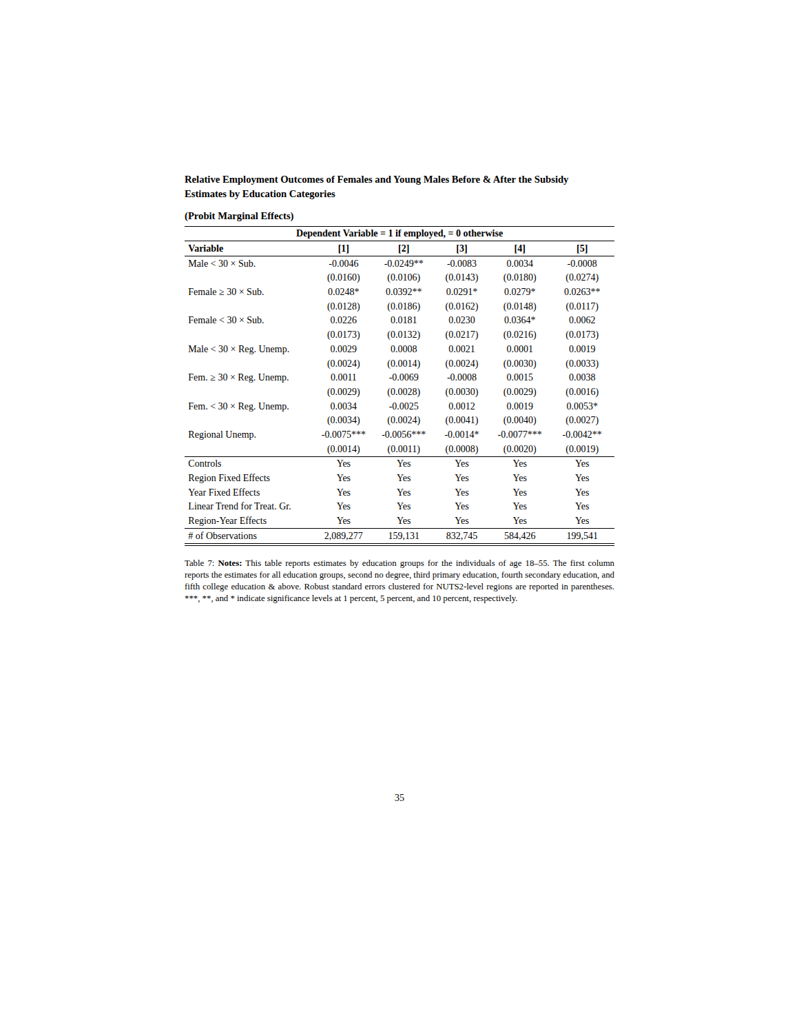Relative Employment Outcomes of Females and Young Males Before & After the Subsidy
Estimates by Education Categories
(Probit Marginal Effects)
| Dependent Variable = 1 if employed, = 0 otherwise |
| Variable | [1] | [2] | [3] | [4] | [5] |
| Male < 30 × Sub. | -0.0046 | -0.0249** | -0.0083 | 0.0034 | -0.0008 |
| | (0.0160) | (0.0106) | (0.0143) | (0.0180) | (0.0274) |
| Female ≥ 30 × Sub. | 0.0248* | 0.0392** | 0.0291* | 0.0279* | 0.0263** |
| | (0.0128) | (0.0186) | (0.0162) | (0.0148) | (0.0117) |
| Female < 30 × Sub. | 0.0226 | 0.0181 | 0.0230 | 0.0364* | 0.0062 |
| | (0.0173) | (0.0132) | (0.0217) | (0.0216) | (0.0173) |
| Male < 30 × Reg. Unemp. | 0.0029 | 0.0008 | 0.0021 | 0.0001 | 0.0019 |
| | (0.0024) | (0.0014) | (0.0024) | (0.0030) | (0.0033) |
| Fem. ≥ 30 × Reg. Unemp. | 0.0011 | -0.0069 | -0.0008 | 0.0015 | 0.0038 |
| | (0.0029) | (0.0028) | (0.0030) | (0.0029) | (0.0016) |
| Fem. < 30 × Reg. Unemp. | 0.0034 | -0.0025 | 0.0012 | 0.0019 | 0.0053* |
| | (0.0034) | (0.0024) | (0.0041) | (0.0040) | (0.0027) |
| Regional Unemp. | -0.0075*** | -0.0056*** | -0.0014* | -0.0077*** | -0.0042** |
| | (0.0014) | (0.0011) | (0.0008) | (0.0020) | (0.0019) |
| Controls | Yes | Yes | Yes | Yes | Yes |
| Region Fixed Effects | Yes | Yes | Yes | Yes | Yes |
| Year Fixed Effects | Yes | Yes | Yes | Yes | Yes |
| Linear Trend for Treat. Gr. | Yes | Yes | Yes | Yes | Yes |
| Region-Year Effects | Yes | Yes | Yes | Yes | Yes |
| # of Observations | 2,089,277 | 159,131 | 832,745 | 584,426 | 199,541 |
Table 7: Notes: This table reports estimates by education groups for the individuals of age 18–55. The first column reports the estimates for all education groups, second no degree, third primary education, fourth secondary education, and fifth college education & above. Robust standard errors clustered for NUTS2-level regions are reported in parentheses. ***, **, and * indicate significance levels at 1 percent, 5 percent, and 10 percent, respectively.
35